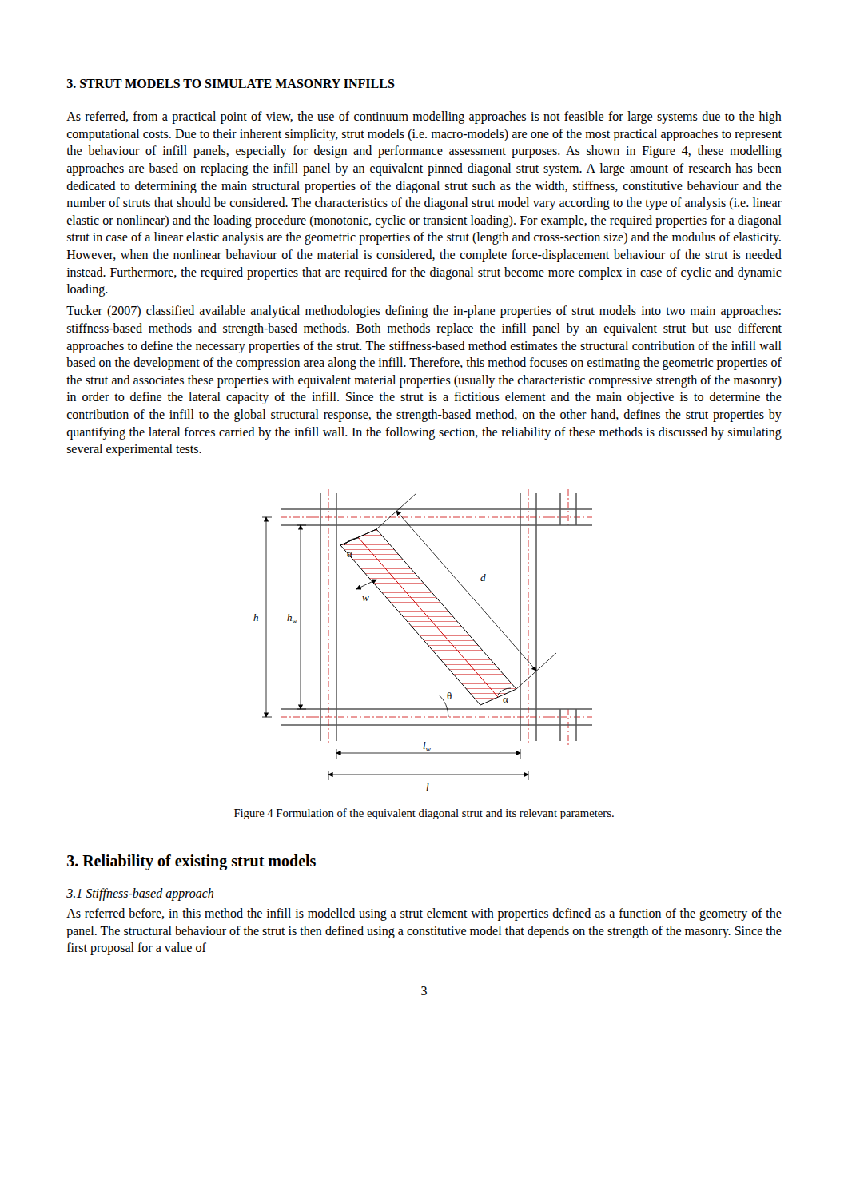3. STRUT MODELS TO SIMULATE MASONRY INFILLS
As referred, from a practical point of view, the use of continuum modelling approaches is not feasible for large systems due to the high computational costs. Due to their inherent simplicity, strut models (i.e. macro-models) are one of the most practical approaches to represent the behaviour of infill panels, especially for design and performance assessment purposes. As shown in Figure 4, these modelling approaches are based on replacing the infill panel by an equivalent pinned diagonal strut system. A large amount of research has been dedicated to determining the main structural properties of the diagonal strut such as the width, stiffness, constitutive behaviour and the number of struts that should be considered. The characteristics of the diagonal strut model vary according to the type of analysis (i.e. linear elastic or nonlinear) and the loading procedure (monotonic, cyclic or transient loading). For example, the required properties for a diagonal strut in case of a linear elastic analysis are the geometric properties of the strut (length and cross-section size) and the modulus of elasticity. However, when the nonlinear behaviour of the material is considered, the complete force-displacement behaviour of the strut is needed instead. Furthermore, the required properties that are required for the diagonal strut become more complex in case of cyclic and dynamic loading.
Tucker (2007) classified available analytical methodologies defining the in-plane properties of strut models into two main approaches: stiffness-based methods and strength-based methods. Both methods replace the infill panel by an equivalent strut but use different approaches to define the necessary properties of the strut. The stiffness-based method estimates the structural contribution of the infill wall based on the development of the compression area along the infill. Therefore, this method focuses on estimating the geometric properties of the strut and associates these properties with equivalent material properties (usually the characteristic compressive strength of the masonry) in order to define the lateral capacity of the infill. Since the strut is a fictitious element and the main objective is to determine the contribution of the infill to the global structural response, the strength-based method, on the other hand, defines the strut properties by quantifying the lateral forces carried by the infill wall. In the following section, the reliability of these methods is discussed by simulating several experimental tests.
d w α α θ hw h lw l
Figure 4 Formulation of the equivalent diagonal strut and its relevant parameters.
3. Reliability of existing strut models
3.1 Stiffness-based approach
As referred before, in this method the infill is modelled using a strut element with properties defined as a function of the geometry of the panel. The structural behaviour of the strut is then defined using a constitutive model that depends on the strength of the masonry. Since the first proposal for a value of
3